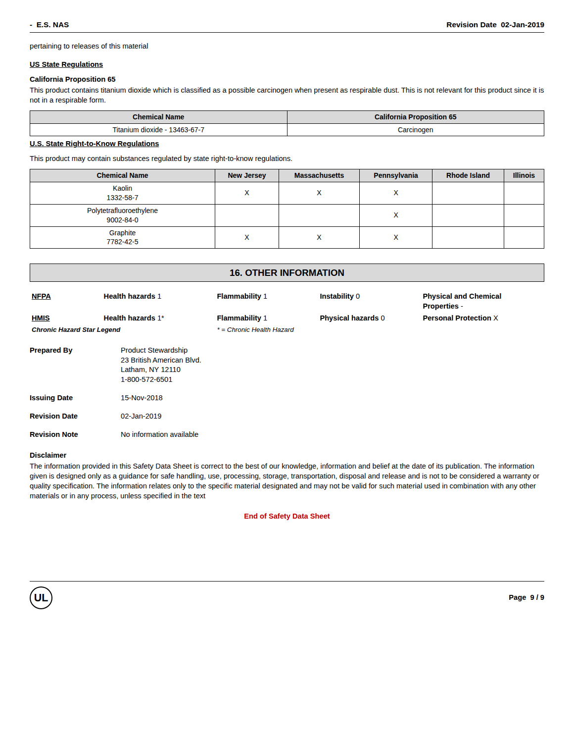- E.S. NAS
Revision Date 02-Jan-2019
pertaining to releases of this material
US State Regulations
California Proposition 65
This product contains titanium dioxide which is classified as a possible carcinogen when present as respirable dust. This is not relevant for this product since it is not in a respirable form.
| Chemical Name | California Proposition 65 |
| --- | --- |
| Titanium dioxide - 13463-67-7 | Carcinogen |
U.S. State Right-to-Know Regulations
This product may contain substances regulated by state right-to-know regulations.
| Chemical Name | New Jersey | Massachusetts | Pennsylvania | Rhode Island | Illinois |
| --- | --- | --- | --- | --- | --- |
| Kaolin 1332-58-7 | X | X | X | | |
| Polytetrafluoroethylene 9002-84-0 | | | X | | |
| Graphite 7782-42-5 | X | X | X | | |
16. OTHER INFORMATION
| NFPA | Health hazards 1 | Flammability 1 | Instability 0 | Physical and Chemical Properties - |
| HMIS | Health hazards 1* | Flammability 1 | Physical hazards 0 | Personal Protection X |
| Chronic Hazard Star Legend | * = Chronic Health Hazard |
| Prepared By | Product Stewardship 23 British American Blvd. Latham, NY 12110 1-800-572-6501 |
| Issuing Date | 15-Nov-2018 |
| Revision Date | 02-Jan-2019 |
| Revision Note | No information available |
Disclaimer
The information provided in this Safety Data Sheet is correct to the best of our knowledge, information and belief at the date of its publication. The information given is designed only as a guidance for safe handling, use, processing, storage, transportation, disposal and release and is not to be considered a warranty or quality specification. The information relates only to the specific material designated and may not be valid for such material used in combination with any other materials or in any process, unless specified in the text
End of Safety Data Sheet
UL
Page 9 / 9